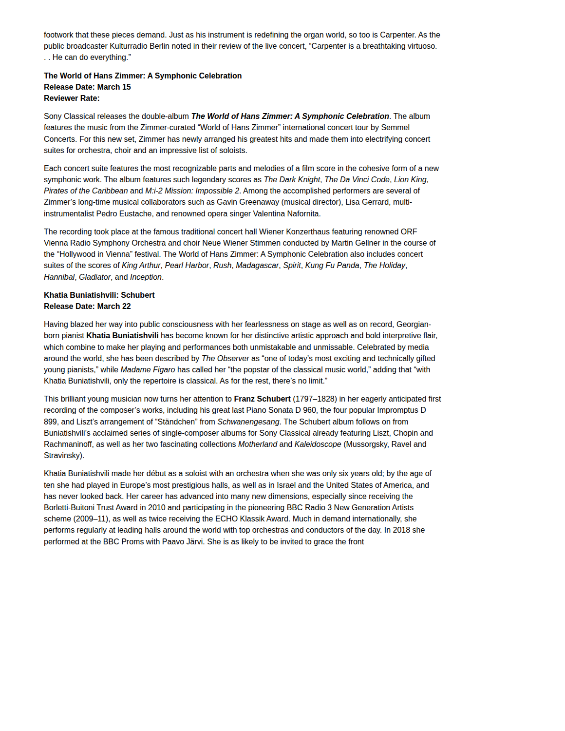footwork that these pieces demand. Just as his instrument is redefining the organ world, so too is Carpenter. As the public broadcaster Kulturradio Berlin noted in their review of the live concert, “Carpenter is a breathtaking virtuoso. . . He can do everything.”
The World of Hans Zimmer: A Symphonic Celebration
Release Date: March 15
Reviewer Rate:
Sony Classical releases the double-album The World of Hans Zimmer: A Symphonic Celebration. The album features the music from the Zimmer-curated “World of Hans Zimmer” international concert tour by Semmel Concerts. For this new set, Zimmer has newly arranged his greatest hits and made them into electrifying concert suites for orchestra, choir and an impressive list of soloists.
Each concert suite features the most recognizable parts and melodies of a film score in the cohesive form of a new symphonic work. The album features such legendary scores as The Dark Knight, The Da Vinci Code, Lion King, Pirates of the Caribbean and M:i-2 Mission: Impossible 2. Among the accomplished performers are several of Zimmer’s long-time musical collaborators such as Gavin Greenaway (musical director), Lisa Gerrard, multi-instrumentalist Pedro Eustache, and renowned opera singer Valentina Nafornita.
The recording took place at the famous traditional concert hall Wiener Konzerthaus featuring renowned ORF Vienna Radio Symphony Orchestra and choir Neue Wiener Stimmen conducted by Martin Gellner in the course of the “Hollywood in Vienna” festival. The World of Hans Zimmer: A Symphonic Celebration also includes concert suites of the scores of King Arthur, Pearl Harbor, Rush, Madagascar, Spirit, Kung Fu Panda, The Holiday, Hannibal, Gladiator, and Inception.
Khatia Buniatishvili: Schubert
Release Date: March 22
Having blazed her way into public consciousness with her fearlessness on stage as well as on record, Georgian-born pianist Khatia Buniatishvili has become known for her distinctive artistic approach and bold interpretive flair, which combine to make her playing and performances both unmistakable and unmissable. Celebrated by media around the world, she has been described by The Observer as “one of today’s most exciting and technically gifted young pianists,” while Madame Figaro has called her “the popstar of the classical music world,” adding that “with Khatia Buniatishvili, only the repertoire is classical. As for the rest, there’s no limit.”
This brilliant young musician now turns her attention to Franz Schubert (1797–1828) in her eagerly anticipated first recording of the composer’s works, including his great last Piano Sonata D 960, the four popular Impromptus D 899, and Liszt’s arrangement of “Ständchen” from Schwanengesang. The Schubert album follows on from Buniatishvili’s acclaimed series of single-composer albums for Sony Classical already featuring Liszt, Chopin and Rachmaninoff, as well as her two fascinating collections Motherland and Kaleidoscope (Mussorgsky, Ravel and Stravinsky).
Khatia Buniatishvili made her début as a soloist with an orchestra when she was only six years old; by the age of ten she had played in Europe’s most prestigious halls, as well as in Israel and the United States of America, and has never looked back. Her career has advanced into many new dimensions, especially since receiving the Borletti-Buitoni Trust Award in 2010 and participating in the pioneering BBC Radio 3 New Generation Artists scheme (2009–11), as well as twice receiving the ECHO Klassik Award. Much in demand internationally, she performs regularly at leading halls around the world with top orchestras and conductors of the day. In 2018 she performed at the BBC Proms with Paavo Järvi. She is as likely to be invited to grace the front